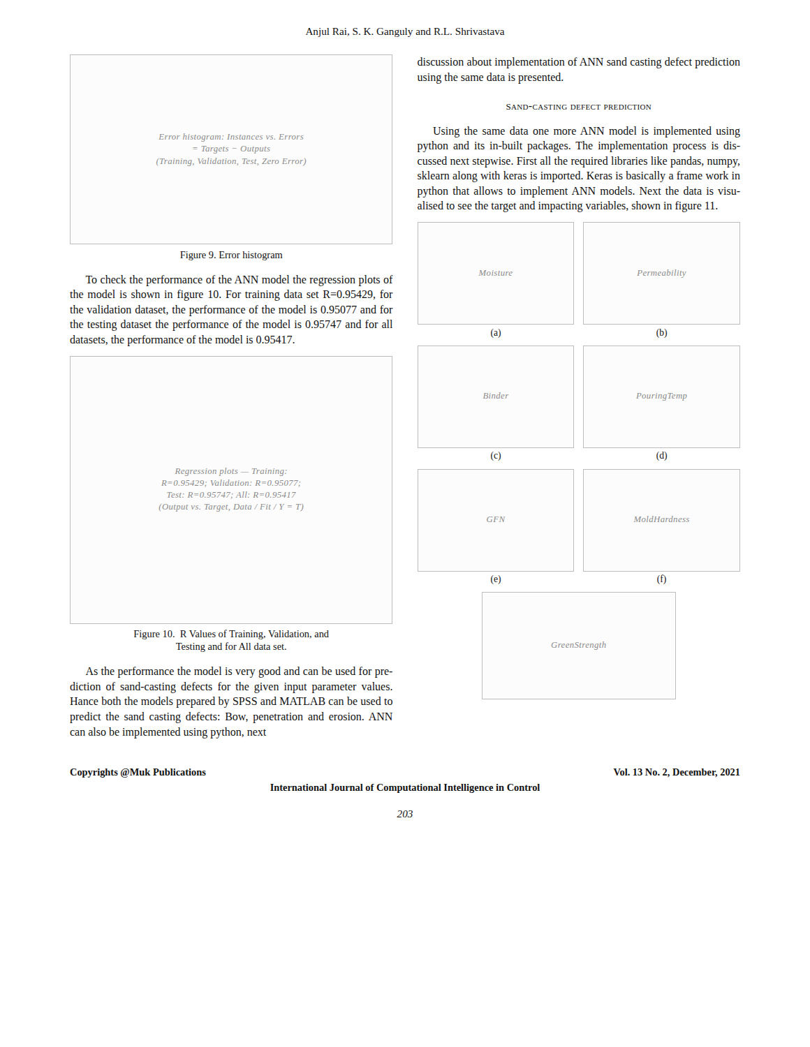Anjul Rai, S. K. Ganguly and R.L. Shrivastava
Error histogram: Instances vs. Errors = Targets − Outputs
(Training, Validation, Test, Zero Error)
Figure 9. Error histogram
To check the performance of the ANN model the regression plots of the model is shown in figure 10. For training data set R=0.95429, for the validation dataset, the performance of the model is 0.95077 and for the testing dataset the performance of the model is 0.95747 and for all datasets, the performance of the model is 0.95417.
Regression plots — Training: R=0.95429; Validation: R=0.95077;
Test: R=0.95747; All: R=0.95417
(Output vs. Target, Data / Fit / Y = T)
Figure 10. R Values of Training, Validation, and
Testing and for All data set.
As the performance the model is very good and can be used for prediction of sand-casting defects for the given input parameter values. Hance both the models prepared by SPSS and MATLAB can be used to predict the sand casting defects: Bow, penetration and erosion. ANN can also be implemented using python, next
discussion about implementation of ANN sand casting defect prediction using the same data is presented.
Sand-casting defect Prediction
Using the same data one more ANN model is implemented using python and its in-built packages. The implementation process is discussed next stepwise. First all the required libraries like pandas, numpy, sklearn along with keras is imported. Keras is basically a frame work in python that allows to implement ANN models. Next the data is visualised to see the target and impacting variables, shown in figure 11.
Moisture
(a)
Permeability
(b)
Binder
(c)
PouringTemp
(d)
GFN
(e)
MoldHardness
(f)
GreenStrength
Copyrights @Muk Publications
Vol. 13 No. 2, December, 2021
International Journal of Computational Intelligence in Control
203